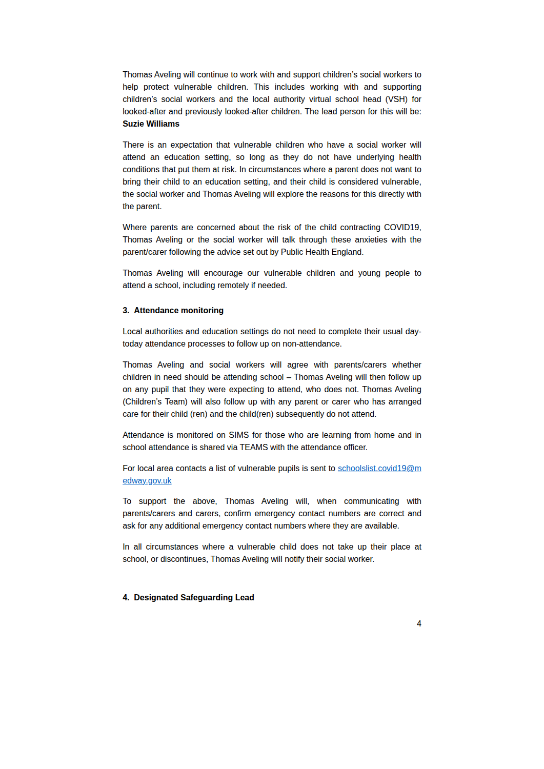Thomas Aveling will continue to work with and support children’s social workers to help protect vulnerable children. This includes working with and supporting children’s social workers and the local authority virtual school head (VSH) for looked-after and previously looked-after children. The lead person for this will be: Suzie Williams
There is an expectation that vulnerable children who have a social worker will attend an education setting, so long as they do not have underlying health conditions that put them at risk. In circumstances where a parent does not want to bring their child to an education setting, and their child is considered vulnerable, the social worker and Thomas Aveling will explore the reasons for this directly with the parent.
Where parents are concerned about the risk of the child contracting COVID19, Thomas Aveling or the social worker will talk through these anxieties with the parent/carer following the advice set out by Public Health England.
Thomas Aveling will encourage our vulnerable children and young people to attend a school, including remotely if needed.
3. Attendance monitoring
Local authorities and education settings do not need to complete their usual day-today attendance processes to follow up on non-attendance.
Thomas Aveling and social workers will agree with parents/carers whether children in need should be attending school – Thomas Aveling will then follow up on any pupil that they were expecting to attend, who does not. Thomas Aveling (Children’s Team) will also follow up with any parent or carer who has arranged care for their child (ren) and the child(ren) subsequently do not attend.
Attendance is monitored on SIMS for those who are learning from home and in school attendance is shared via TEAMS with the attendance officer.
For local area contacts a list of vulnerable pupils is sent to schoolslist.covid19@medway.gov.uk
To support the above, Thomas Aveling will, when communicating with parents/carers and carers, confirm emergency contact numbers are correct and ask for any additional emergency contact numbers where they are available.
In all circumstances where a vulnerable child does not take up their place at school, or discontinues, Thomas Aveling will notify their social worker.
4. Designated Safeguarding Lead
4